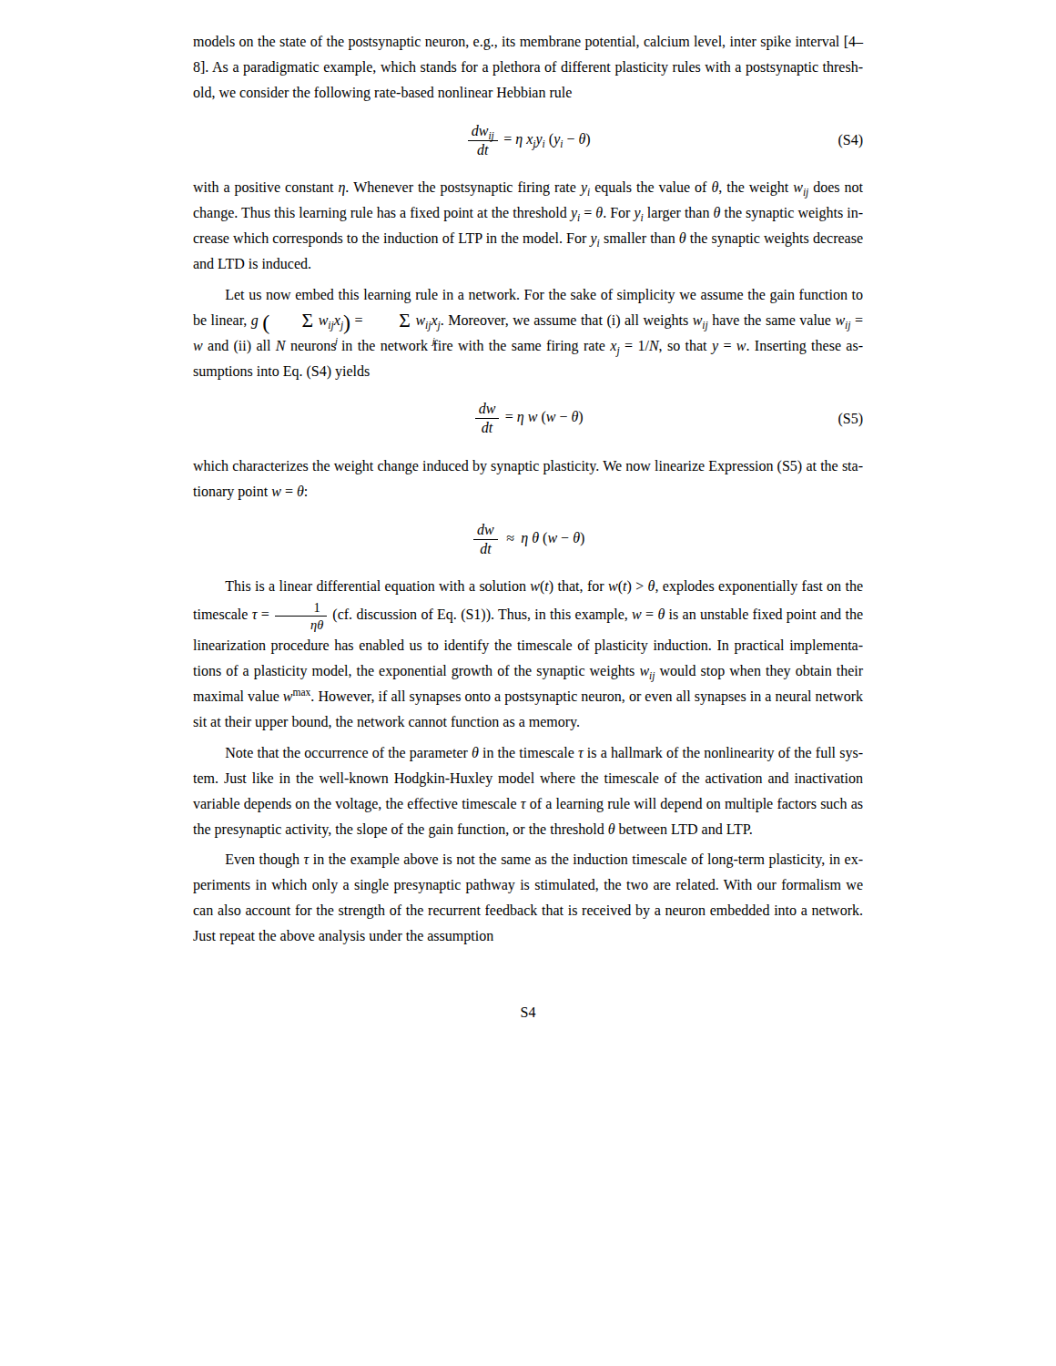models on the state of the postsynaptic neuron, e.g., its membrane potential, calcium level, inter spike interval [4–8]. As a paradigmatic example, which stands for a plethora of different plasticity rules with a postsynaptic threshold, we consider the following rate-based nonlinear Hebbian rule
dwij dt = η xj yi (yi − θ) (S4)
with a positive constant η. Whenever the postsynaptic firing rate yi equals the value of θ, the weight wij does not change. Thus this learning rule has a fixed point at the threshold yi = θ. For yi larger than θ the synaptic weights increase which corresponds to the induction of LTP in the model. For yi smaller than θ the synaptic weights decrease and LTD is induced.
Let us now embed this learning rule in a network. For the sake of simplicity we assume the gain function to be linear, g (Σj wijxj) = Σj wijxj. Moreover, we assume that (i) all weights wij have the same value wij = w and (ii) all N neurons in the network fire with the same firing rate xj = 1/N, so that y = w. Inserting these assumptions into Eq. (S4) yields
dw dt = η w (w − θ) (S5)
which characterizes the weight change induced by synaptic plasticity. We now linearize Expression (S5) at the stationary point w = θ:
dw dt ≈ η θ (w − θ)
This is a linear differential equation with a solution w(t) that, for w(t) > θ, explodes exponentially fast on the timescale τ = 1 ηθ (cf. discussion of Eq. (S1)). Thus, in this example, w = θ is an unstable fixed point and the linearization procedure has enabled us to identify the timescale of plasticity induction. In practical implementations of a plasticity model, the exponential growth of the synaptic weights wij would stop when they obtain their maximal value wmax. However, if all synapses onto a postsynaptic neuron, or even all synapses in a neural network sit at their upper bound, the network cannot function as a memory.
Note that the occurrence of the parameter θ in the timescale τ is a hallmark of the nonlinearity of the full system. Just like in the well-known Hodgkin-Huxley model where the timescale of the activation and inactivation variable depends on the voltage, the effective timescale τ of a learning rule will depend on multiple factors such as the presynaptic activity, the slope of the gain function, or the threshold θ between LTD and LTP.
Even though τ in the example above is not the same as the induction timescale of long-term plasticity, in experiments in which only a single presynaptic pathway is stimulated, the two are related. With our formalism we can also account for the strength of the recurrent feedback that is received by a neuron embedded into a network. Just repeat the above analysis under the assumption
S4